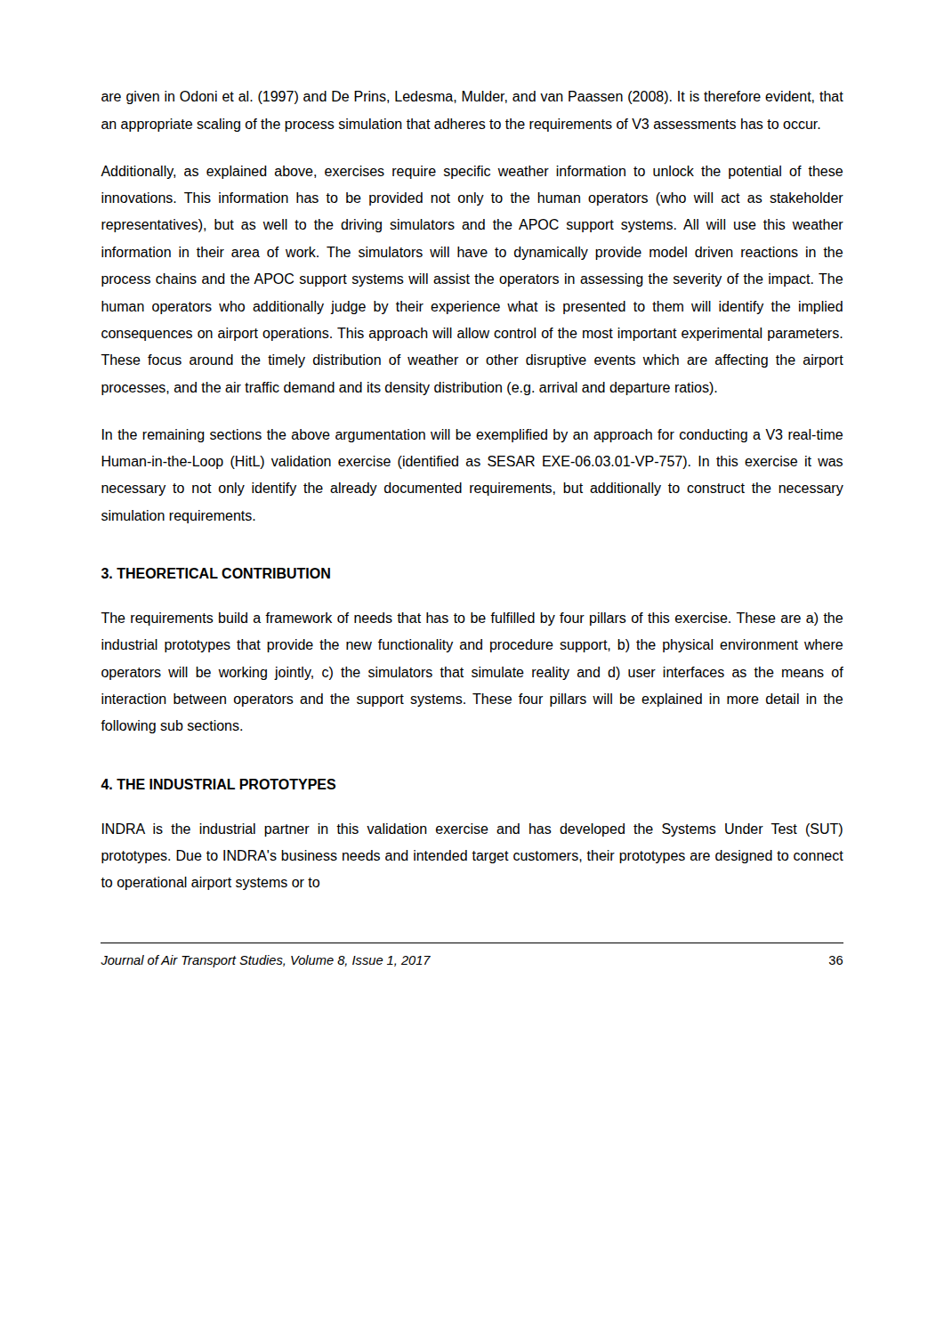are given in Odoni et al. (1997) and De Prins, Ledesma, Mulder, and van Paassen (2008). It is therefore evident, that an appropriate scaling of the process simulation that adheres to the requirements of V3 assessments has to occur.
Additionally, as explained above, exercises require specific weather information to unlock the potential of these innovations. This information has to be provided not only to the human operators (who will act as stakeholder representatives), but as well to the driving simulators and the APOC support systems. All will use this weather information in their area of work. The simulators will have to dynamically provide model driven reactions in the process chains and the APOC support systems will assist the operators in assessing the severity of the impact. The human operators who additionally judge by their experience what is presented to them will identify the implied consequences on airport operations. This approach will allow control of the most important experimental parameters. These focus around the timely distribution of weather or other disruptive events which are affecting the airport processes, and the air traffic demand and its density distribution (e.g. arrival and departure ratios).
In the remaining sections the above argumentation will be exemplified by an approach for conducting a V3 real-time Human-in-the-Loop (HitL) validation exercise (identified as SESAR EXE-06.03.01-VP-757). In this exercise it was necessary to not only identify the already documented requirements, but additionally to construct the necessary simulation requirements.
3. THEORETICAL CONTRIBUTION
The requirements build a framework of needs that has to be fulfilled by four pillars of this exercise. These are a) the industrial prototypes that provide the new functionality and procedure support, b) the physical environment where operators will be working jointly, c) the simulators that simulate reality and d) user interfaces as the means of interaction between operators and the support systems. These four pillars will be explained in more detail in the following sub sections.
4. THE INDUSTRIAL PROTOTYPES
INDRA is the industrial partner in this validation exercise and has developed the Systems Under Test (SUT) prototypes. Due to INDRA's business needs and intended target customers, their prototypes are designed to connect to operational airport systems or to
Journal of Air Transport Studies, Volume 8, Issue 1, 2017 36